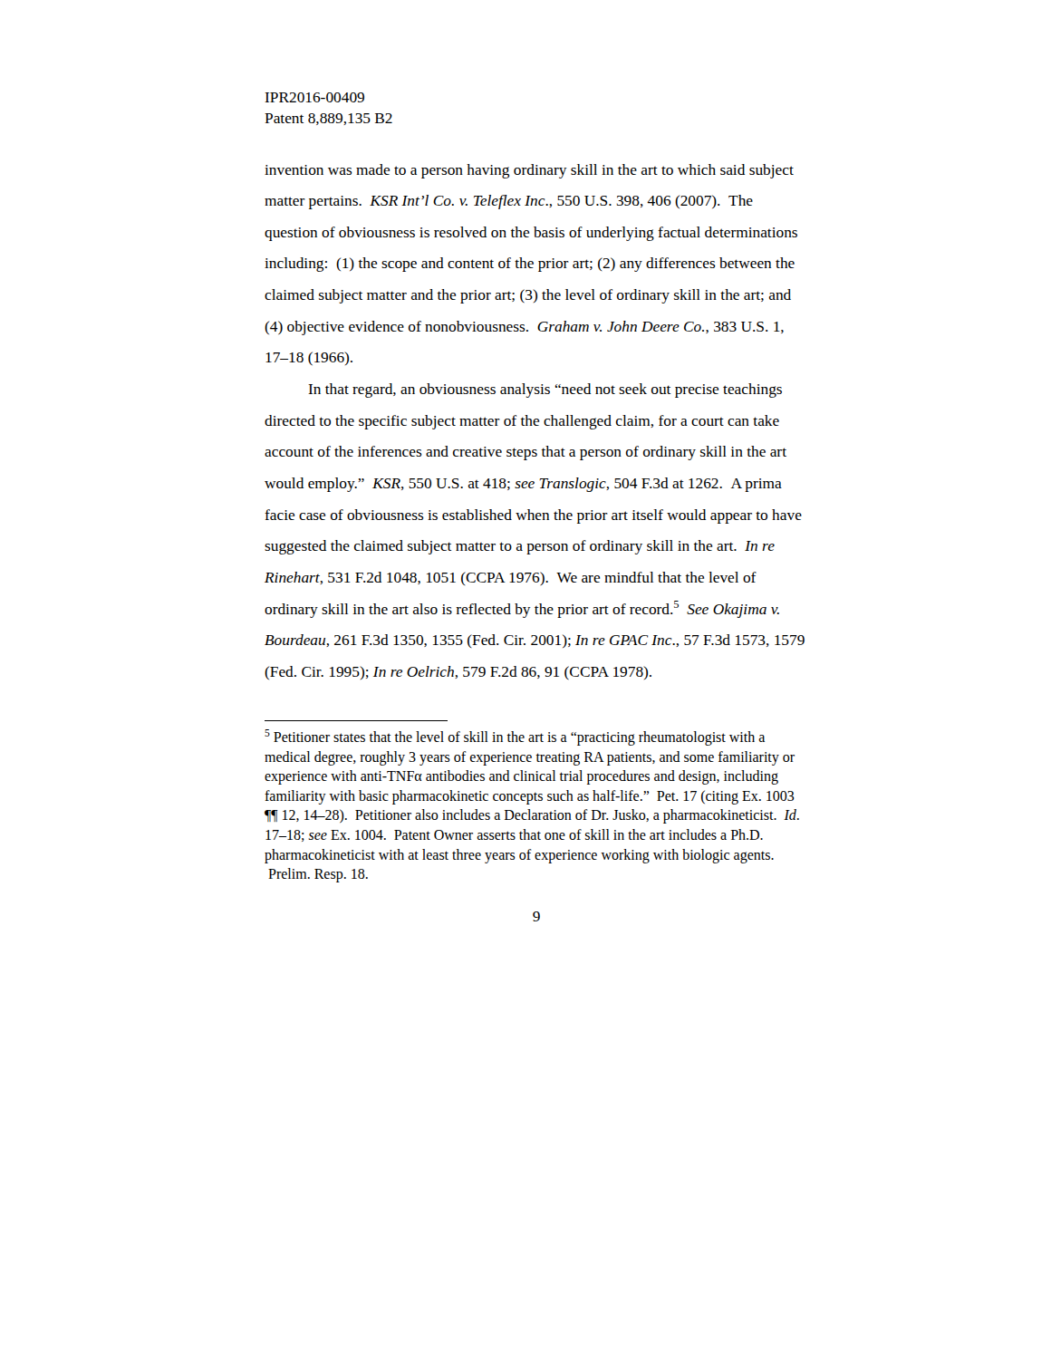IPR2016-00409
Patent 8,889,135 B2
invention was made to a person having ordinary skill in the art to which said subject matter pertains. KSR Int’l Co. v. Teleflex Inc., 550 U.S. 398, 406 (2007). The question of obviousness is resolved on the basis of underlying factual determinations including: (1) the scope and content of the prior art; (2) any differences between the claimed subject matter and the prior art; (3) the level of ordinary skill in the art; and (4) objective evidence of nonobviousness. Graham v. John Deere Co., 383 U.S. 1, 17–18 (1966).
In that regard, an obviousness analysis “need not seek out precise teachings directed to the specific subject matter of the challenged claim, for a court can take account of the inferences and creative steps that a person of ordinary skill in the art would employ.” KSR, 550 U.S. at 418; see Translogic, 504 F.3d at 1262. A prima facie case of obviousness is established when the prior art itself would appear to have suggested the claimed subject matter to a person of ordinary skill in the art. In re Rinehart, 531 F.2d 1048, 1051 (CCPA 1976). We are mindful that the level of ordinary skill in the art also is reflected by the prior art of record.5 See Okajima v. Bourdeau, 261 F.3d 1350, 1355 (Fed. Cir. 2001); In re GPAC Inc., 57 F.3d 1573, 1579 (Fed. Cir. 1995); In re Oelrich, 579 F.2d 86, 91 (CCPA 1978).
5 Petitioner states that the level of skill in the art is a “practicing rheumatologist with a medical degree, roughly 3 years of experience treating RA patients, and some familiarity or experience with anti-TNFα antibodies and clinical trial procedures and design, including familiarity with basic pharmacokinetic concepts such as half-life.” Pet. 17 (citing Ex. 1003 ¶¶ 12, 14–28). Petitioner also includes a Declaration of Dr. Jusko, a pharmacokineticist. Id. 17–18; see Ex. 1004. Patent Owner asserts that one of skill in the art includes a Ph.D. pharmacokineticist with at least three years of experience working with biologic agents. Prelim. Resp. 18.
9